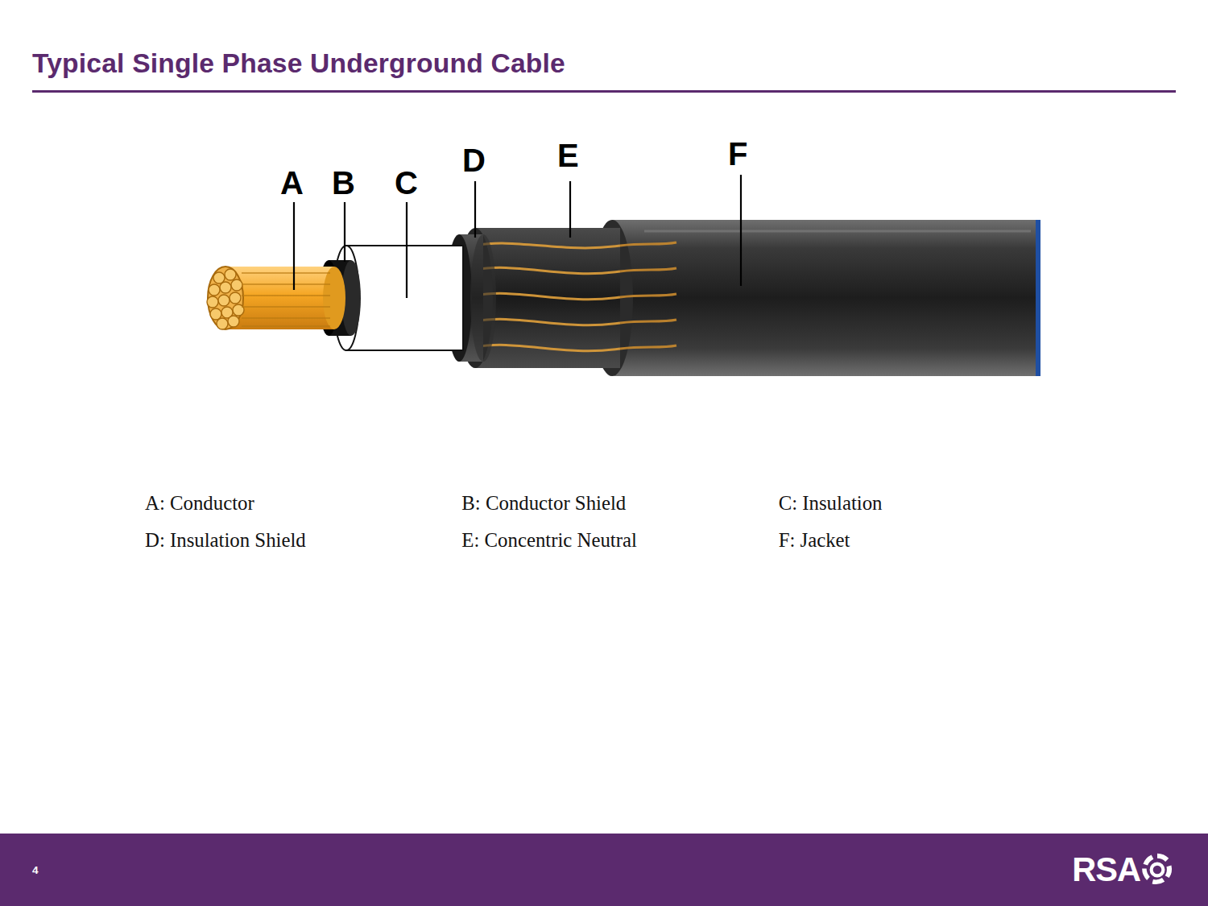Typical Single Phase Underground Cable
A B C D E F
A: Conductor B: Conductor Shield C: Insulation D: Insulation Shield E: Concentric Neutral F: Jacket
4
RSA